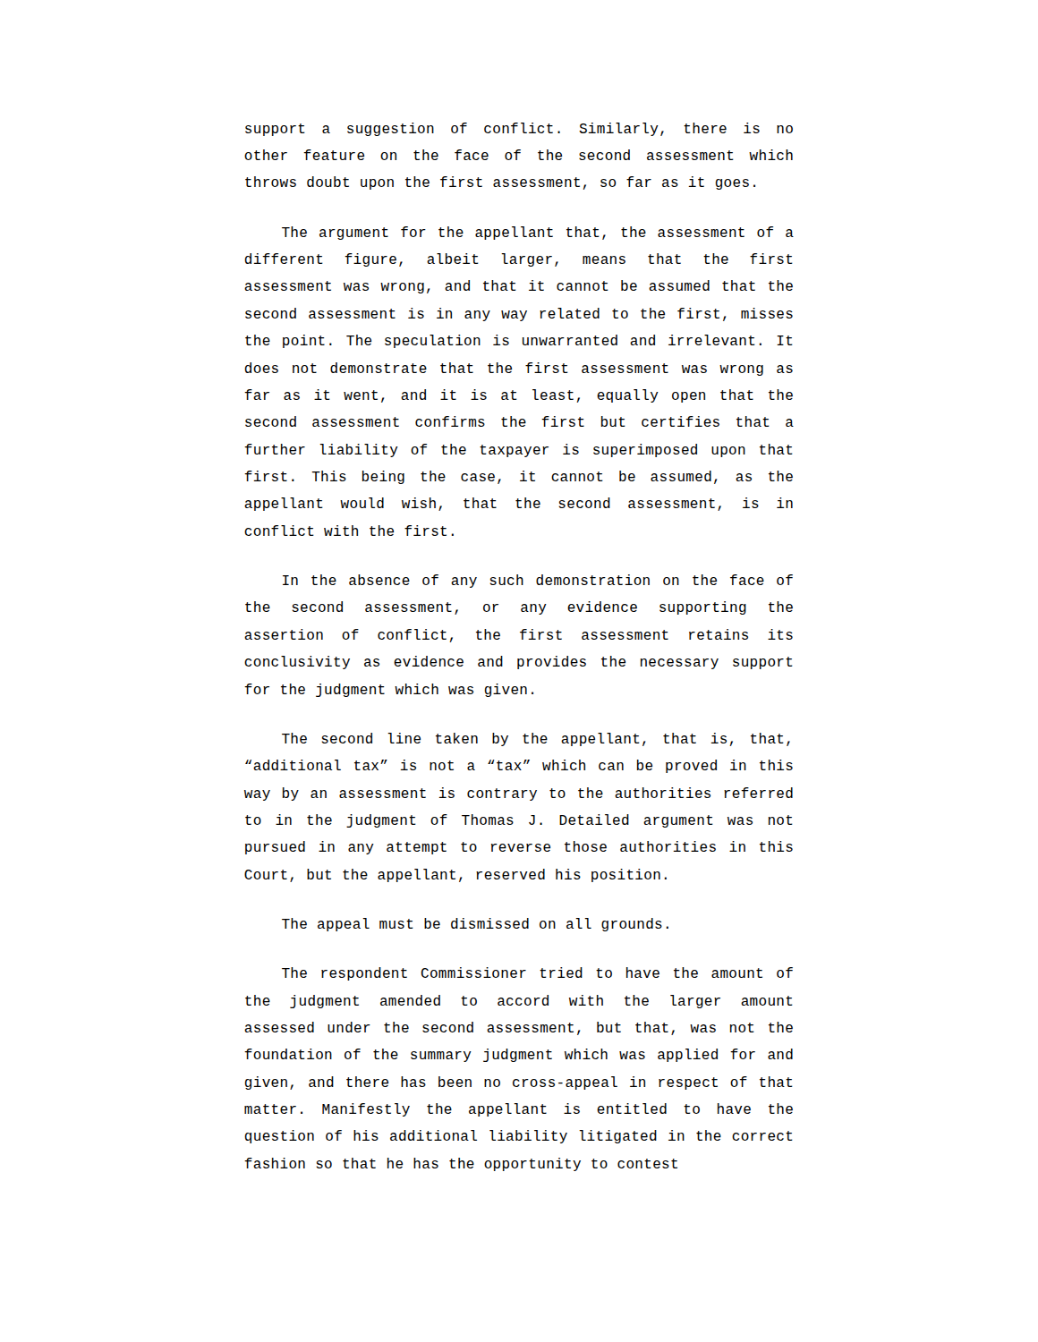support a suggestion of conflict. Similarly, there is no other feature on the face of the second assessment which throws doubt upon the first assessment, so far as it goes.
The argument for the appellant that, the assessment of a different figure, albeit larger, means that the first assessment was wrong, and that it cannot be assumed that the second assessment is in any way related to the first, misses the point. The speculation is unwarranted and irrelevant. It does not demonstrate that the first assessment was wrong as far as it went, and it is at least, equally open that the second assessment confirms the first but certifies that a further liability of the taxpayer is superimposed upon that first. This being the case, it cannot be assumed, as the appellant would wish, that the second assessment, is in conflict with the first.
In the absence of any such demonstration on the face of the second assessment, or any evidence supporting the assertion of conflict, the first assessment retains its conclusivity as evidence and provides the necessary support for the judgment which was given.
The second line taken by the appellant, that is, that, “additional tax” is not a “tax” which can be proved in this way by an assessment is contrary to the authorities referred to in the judgment of Thomas J. Detailed argument was not pursued in any attempt to reverse those authorities in this Court, but the appellant, reserved his position.
The appeal must be dismissed on all grounds.
The respondent Commissioner tried to have the amount of the judgment amended to accord with the larger amount assessed under the second assessment, but that, was not the foundation of the summary judgment which was applied for and given, and there has been no cross-appeal in respect of that matter. Manifestly the appellant is entitled to have the question of his additional liability litigated in the correct fashion so that he has the opportunity to contest